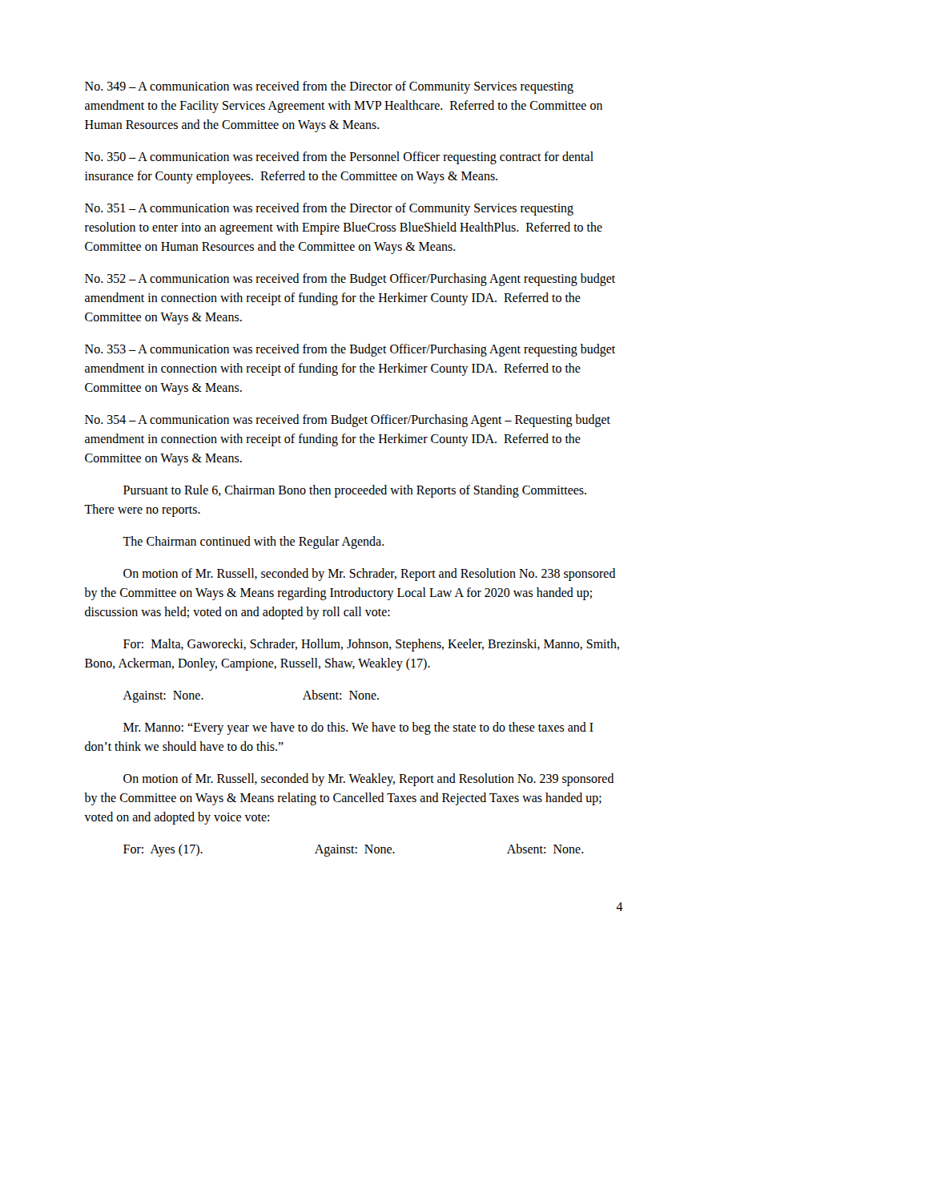No. 349 – A communication was received from the Director of Community Services requesting amendment to the Facility Services Agreement with MVP Healthcare. Referred to the Committee on Human Resources and the Committee on Ways & Means.
No. 350 – A communication was received from the Personnel Officer requesting contract for dental insurance for County employees. Referred to the Committee on Ways & Means.
No. 351 – A communication was received from the Director of Community Services requesting resolution to enter into an agreement with Empire BlueCross BlueShield HealthPlus. Referred to the Committee on Human Resources and the Committee on Ways & Means.
No. 352 – A communication was received from the Budget Officer/Purchasing Agent requesting budget amendment in connection with receipt of funding for the Herkimer County IDA. Referred to the Committee on Ways & Means.
No. 353 – A communication was received from the Budget Officer/Purchasing Agent requesting budget amendment in connection with receipt of funding for the Herkimer County IDA. Referred to the Committee on Ways & Means.
No. 354 – A communication was received from Budget Officer/Purchasing Agent – Requesting budget amendment in connection with receipt of funding for the Herkimer County IDA. Referred to the Committee on Ways & Means.
Pursuant to Rule 6, Chairman Bono then proceeded with Reports of Standing Committees. There were no reports.
The Chairman continued with the Regular Agenda.
On motion of Mr. Russell, seconded by Mr. Schrader, Report and Resolution No. 238 sponsored by the Committee on Ways & Means regarding Introductory Local Law A for 2020 was handed up; discussion was held; voted on and adopted by roll call vote:
For: Malta, Gaworecki, Schrader, Hollum, Johnson, Stephens, Keeler, Brezinski, Manno, Smith, Bono, Ackerman, Donley, Campione, Russell, Shaw, Weakley (17).
Against: None. Absent: None.
Mr. Manno: “Every year we have to do this. We have to beg the state to do these taxes and I don’t think we should have to do this.”
On motion of Mr. Russell, seconded by Mr. Weakley, Report and Resolution No. 239 sponsored by the Committee on Ways & Means relating to Cancelled Taxes and Rejected Taxes was handed up; voted on and adopted by voice vote:
For: Ayes (17). Against: None. Absent: None.
4